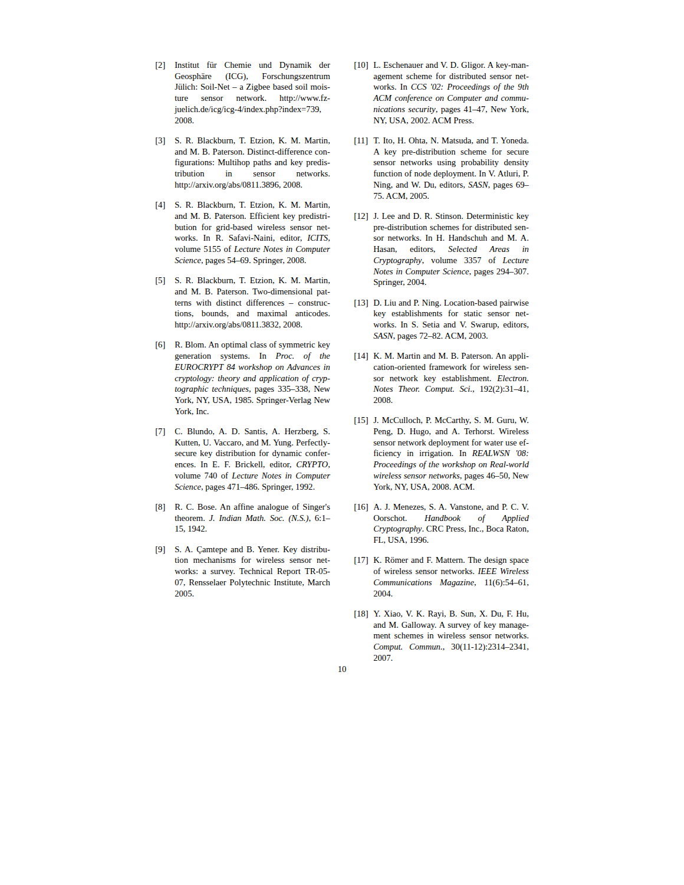[2]
Institut für Chemie und Dynamik der Geosphäre (ICG), Forschungszentrum Jülich: Soil-Net – a Zigbee based soil moisture sensor network. http://www.fz-juelich.de/icg/icg-4/index.php?index=739, 2008.
[3]
S. R. Blackburn, T. Etzion, K. M. Martin, and M. B. Paterson. Distinct-difference configurations: Multihop paths and key predistribution in sensor networks. http://arxiv.org/abs/0811.3896, 2008.
[4]
S. R. Blackburn, T. Etzion, K. M. Martin, and M. B. Paterson. Efficient key predistribution for grid-based wireless sensor networks. In R. Safavi-Naini, editor, ICITS, volume 5155 of Lecture Notes in Computer Science, pages 54–69. Springer, 2008.
[5]
S. R. Blackburn, T. Etzion, K. M. Martin, and M. B. Paterson. Two-dimensional patterns with distinct differences – constructions, bounds, and maximal anticodes. http://arxiv.org/abs/0811.3832, 2008.
[6]
R. Blom. An optimal class of symmetric key generation systems. In Proc. of the EUROCRYPT 84 workshop on Advances in cryptology: theory and application of cryptographic techniques, pages 335–338, New York, NY, USA, 1985. Springer-Verlag New York, Inc.
[7]
C. Blundo, A. D. Santis, A. Herzberg, S. Kutten, U. Vaccaro, and M. Yung. Perfectly-secure key distribution for dynamic conferences. In E. F. Brickell, editor, CRYPTO, volume 740 of Lecture Notes in Computer Science, pages 471–486. Springer, 1992.
[8]
R. C. Bose. An affine analogue of Singer's theorem. J. Indian Math. Soc. (N.S.), 6:1–15, 1942.
[9]
S. A. Çamtepe and B. Yener. Key distribution mechanisms for wireless sensor networks: a survey. Technical Report TR-05-07, Rensselaer Polytechnic Institute, March 2005.
[10]
L. Eschenauer and V. D. Gligor. A key-management scheme for distributed sensor networks. In CCS '02: Proceedings of the 9th ACM conference on Computer and communications security, pages 41–47, New York, NY, USA, 2002. ACM Press.
[11]
T. Ito, H. Ohta, N. Matsuda, and T. Yoneda. A key pre-distribution scheme for secure sensor networks using probability density function of node deployment. In V. Atluri, P. Ning, and W. Du, editors, SASN, pages 69–75. ACM, 2005.
[12]
J. Lee and D. R. Stinson. Deterministic key pre-distribution schemes for distributed sensor networks. In H. Handschuh and M. A. Hasan, editors, Selected Areas in Cryptography, volume 3357 of Lecture Notes in Computer Science, pages 294–307. Springer, 2004.
[13]
D. Liu and P. Ning. Location-based pairwise key establishments for static sensor networks. In S. Setia and V. Swarup, editors, SASN, pages 72–82. ACM, 2003.
[14]
K. M. Martin and M. B. Paterson. An application-oriented framework for wireless sensor network key establishment. Electron. Notes Theor. Comput. Sci., 192(2):31–41, 2008.
[15]
J. McCulloch, P. McCarthy, S. M. Guru, W. Peng, D. Hugo, and A. Terhorst. Wireless sensor network deployment for water use efficiency in irrigation. In REALWSN '08: Proceedings of the workshop on Real-world wireless sensor networks, pages 46–50, New York, NY, USA, 2008. ACM.
[16]
A. J. Menezes, S. A. Vanstone, and P. C. V. Oorschot. Handbook of Applied Cryptography. CRC Press, Inc., Boca Raton, FL, USA, 1996.
[17]
K. Römer and F. Mattern. The design space of wireless sensor networks. IEEE Wireless Communications Magazine, 11(6):54–61, 2004.
[18]
Y. Xiao, V. K. Rayi, B. Sun, X. Du, F. Hu, and M. Galloway. A survey of key management schemes in wireless sensor networks. Comput. Commun., 30(11-12):2314–2341, 2007.
10